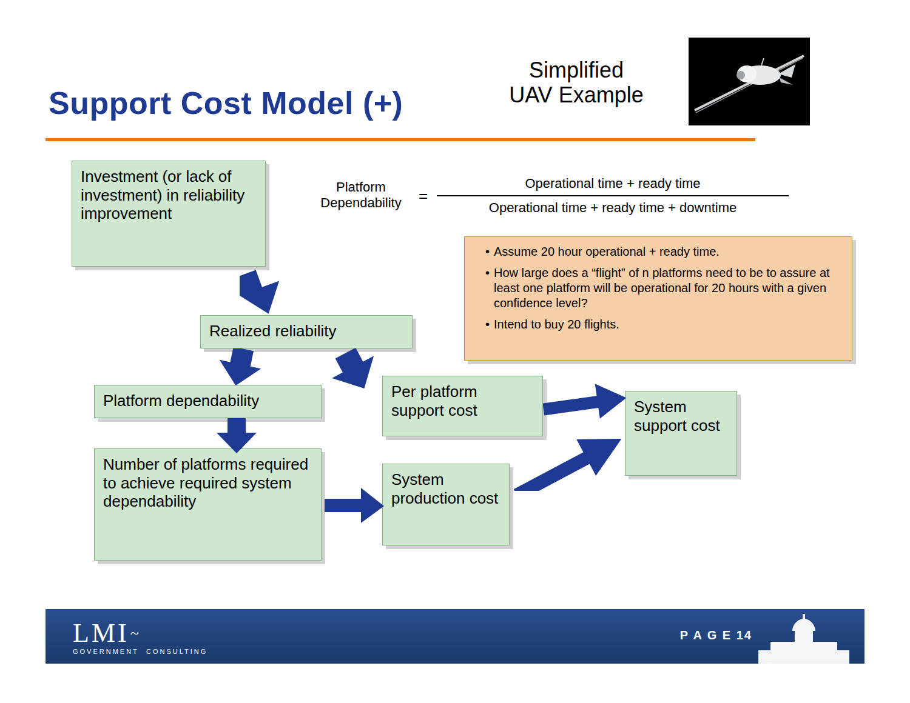Support Cost Model (+)
Simplified
UAV Example
Investment (or lack of investment) in reliability improvement
Realized reliability
Platform dependability
Number of platforms required to achieve required system dependability
Per platform support cost
System production cost
System support cost
Platform
Dependability
=
Operational time + ready time
Operational time + ready time + downtime
Assume 20 hour operational + ready time.
How large does a “flight” of n platforms need to be to assure at least one platform will be operational for 20 hours with a given confidence level?
Intend to buy 20 flights.
LMI~
GOVERNMENT CONSULTING
P A G E 14